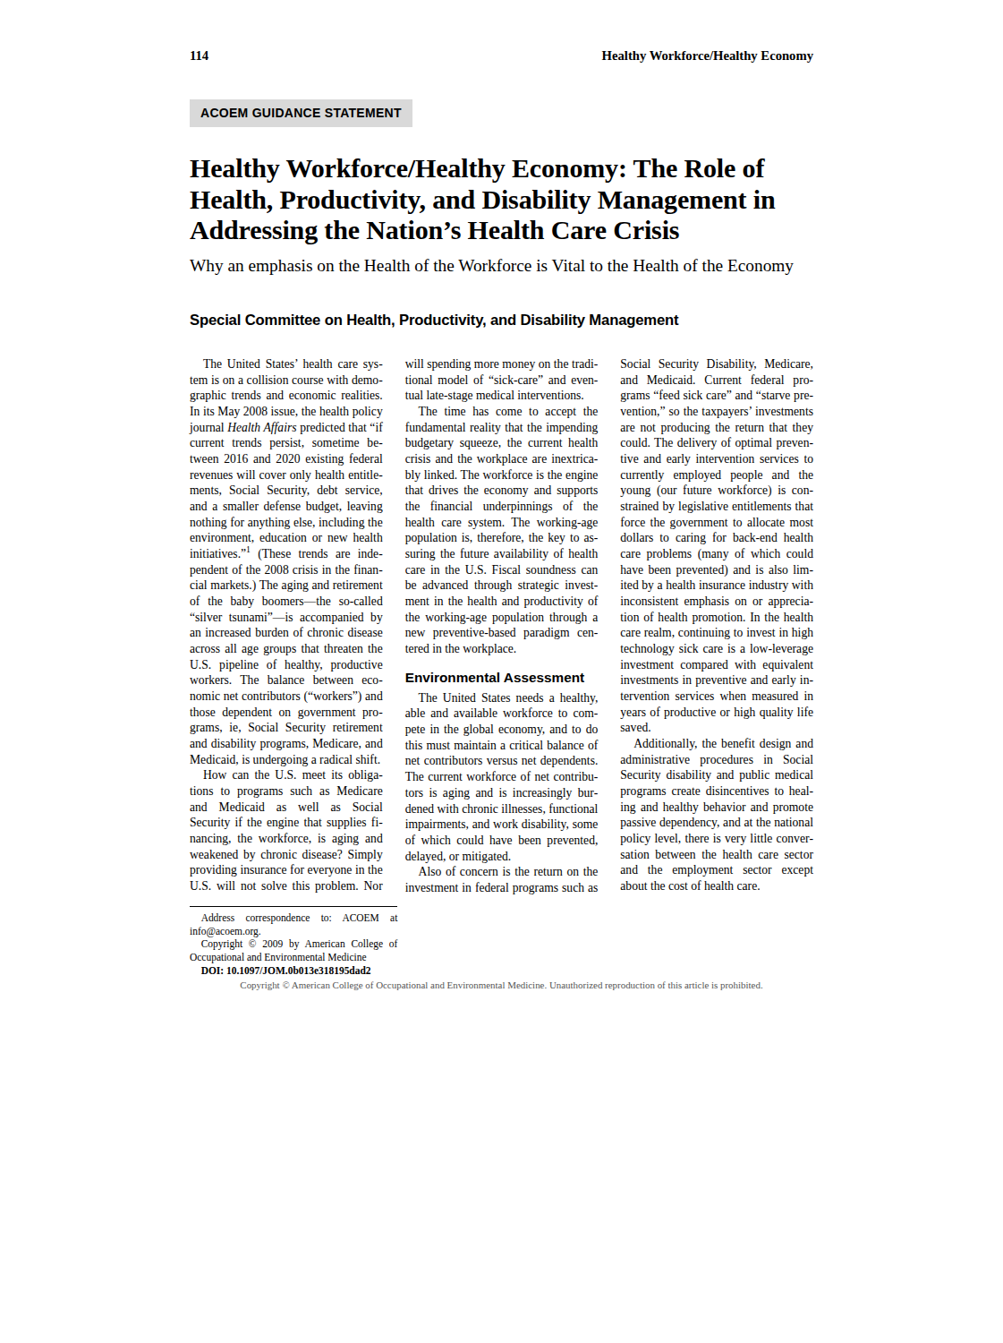114 Healthy Workforce/Healthy Economy
ACOEM GUIDANCE STATEMENT
Healthy Workforce/Healthy Economy: The Role of Health, Productivity, and Disability Management in Addressing the Nation’s Health Care Crisis
Why an emphasis on the Health of the Workforce is Vital to the Health of the Economy
Special Committee on Health, Productivity, and Disability Management
The United States’ health care system is on a collision course with demographic trends and economic realities. In its May 2008 issue, the health policy journal Health Affairs predicted that “if current trends persist, sometime between 2016 and 2020 existing federal revenues will cover only health entitlements, Social Security, debt service, and a smaller defense budget, leaving nothing for anything else, including the environment, education or new health initiatives.”1 (These trends are independent of the 2008 crisis in the financial markets.) The aging and retirement of the baby boomers—the so-called “silver tsunami”—is accompanied by an increased burden of chronic disease across all age groups that threaten the U.S. pipeline of healthy, productive workers. The balance between economic net contributors (“workers”) and those dependent on government programs, ie, Social Security retirement and disability programs, Medicare, and Medicaid, is undergoing a radical shift.
How can the U.S. meet its obligations to programs such as Medicare and Medicaid as well as Social Security if the engine that supplies financing, the workforce, is aging and weakened by chronic disease? Simply providing insurance for everyone in the U.S. will not solve this problem. Nor will spending more money on the traditional model of “sick-care” and eventual late-stage medical interventions.
The time has come to accept the fundamental reality that the impending budgetary squeeze, the current health crisis and the workplace are inextricably linked. The workforce is the engine that drives the economy and supports the financial underpinnings of the health care system. The working-age population is, therefore, the key to assuring the future availability of health care in the U.S. Fiscal soundness can be advanced through strategic investment in the health and productivity of the working-age population through a new preventive-based paradigm centered in the workplace.
Environmental Assessment
The United States needs a healthy, able and available workforce to compete in the global economy, and to do this must maintain a critical balance of net contributors versus net dependents. The current workforce of net contributors is aging and is increasingly burdened with chronic illnesses, functional impairments, and work disability, some of which could have been prevented, delayed, or mitigated.
Also of concern is the return on the investment in federal programs such as Social Security Disability, Medicare, and Medicaid. Current federal programs “feed sick care” and “starve prevention,” so the taxpayers’ investments are not producing the return that they could. The delivery of optimal preventive and early intervention services to currently employed people and the young (our future workforce) is constrained by legislative entitlements that force the government to allocate most dollars to caring for back-end health care problems (many of which could have been prevented) and is also limited by a health insurance industry with inconsistent emphasis on or appreciation of health promotion. In the health care realm, continuing to invest in high technology sick care is a low-leverage investment compared with equivalent investments in preventive and early intervention services when measured in years of productive or high quality life saved.
Additionally, the benefit design and administrative procedures in Social Security disability and public medical programs create disincentives to healing and healthy behavior and promote passive dependency, and at the national policy level, there is very little conversation between the health care sector and the employment sector except about the cost of health care.
Address correspondence to: ACOEM at info@acoem.org.
Copyright © 2009 by American College of Occupational and Environmental Medicine
DOI: 10.1097/JOM.0b013e318195dad2
Copyright © American College of Occupational and Environmental Medicine. Unauthorized reproduction of this article is prohibited.